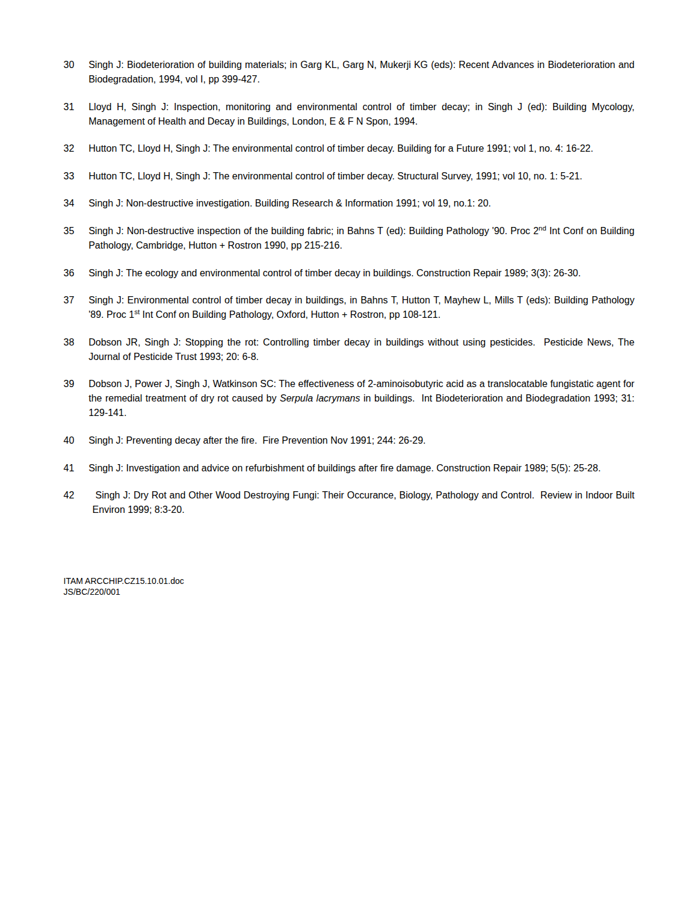30 Singh J: Biodeterioration of building materials; in Garg KL, Garg N, Mukerji KG (eds): Recent Advances in Biodeterioration and Biodegradation, 1994, vol I, pp 399-427.
31 Lloyd H, Singh J: Inspection, monitoring and environmental control of timber decay; in Singh J (ed): Building Mycology, Management of Health and Decay in Buildings, London, E & F N Spon, 1994.
32 Hutton TC, Lloyd H, Singh J: The environmental control of timber decay. Building for a Future 1991; vol 1, no. 4: 16-22.
33 Hutton TC, Lloyd H, Singh J: The environmental control of timber decay. Structural Survey, 1991; vol 10, no. 1: 5-21.
34 Singh J: Non-destructive investigation. Building Research & Information 1991; vol 19, no.1: 20.
35 Singh J: Non-destructive inspection of the building fabric; in Bahns T (ed): Building Pathology '90. Proc 2nd Int Conf on Building Pathology, Cambridge, Hutton + Rostron 1990, pp 215-216.
36 Singh J: The ecology and environmental control of timber decay in buildings. Construction Repair 1989; 3(3): 26-30.
37 Singh J: Environmental control of timber decay in buildings, in Bahns T, Hutton T, Mayhew L, Mills T (eds): Building Pathology '89. Proc 1st Int Conf on Building Pathology, Oxford, Hutton + Rostron, pp 108-121.
38 Dobson JR, Singh J: Stopping the rot: Controlling timber decay in buildings without using pesticides. Pesticide News, The Journal of Pesticide Trust 1993; 20: 6-8.
39 Dobson J, Power J, Singh J, Watkinson SC: The effectiveness of 2-aminoisobutyric acid as a translocatable fungistatic agent for the remedial treatment of dry rot caused by Serpula lacrymans in buildings. Int Biodeterioration and Biodegradation 1993; 31: 129-141.
40 Singh J: Preventing decay after the fire. Fire Prevention Nov 1991; 244: 26-29.
41 Singh J: Investigation and advice on refurbishment of buildings after fire damage. Construction Repair 1989; 5(5): 25-28.
42 Singh J: Dry Rot and Other Wood Destroying Fungi: Their Occurance, Biology, Pathology and Control. Review in Indoor Built Environ 1999; 8:3-20.
ITAM ARCCHIP.CZ15.10.01.doc
JS/BC/220/001